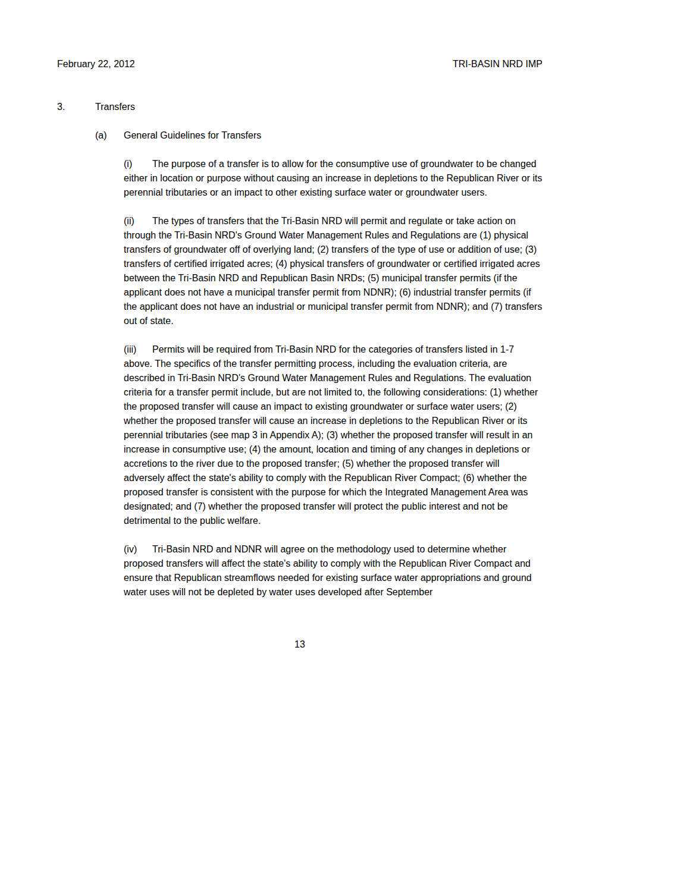February 22, 2012 TRI-BASIN NRD IMP
3. Transfers
(a) General Guidelines for Transfers
(i) The purpose of a transfer is to allow for the consumptive use of groundwater to be changed either in location or purpose without causing an increase in depletions to the Republican River or its perennial tributaries or an impact to other existing surface water or groundwater users.
(ii) The types of transfers that the Tri-Basin NRD will permit and regulate or take action on through the Tri-Basin NRD's Ground Water Management Rules and Regulations are (1) physical transfers of groundwater off of overlying land; (2) transfers of the type of use or addition of use; (3) transfers of certified irrigated acres; (4) physical transfers of groundwater or certified irrigated acres between the Tri-Basin NRD and Republican Basin NRDs; (5) municipal transfer permits (if the applicant does not have a municipal transfer permit from NDNR); (6) industrial transfer permits (if the applicant does not have an industrial or municipal transfer permit from NDNR); and (7) transfers out of state.
(iii) Permits will be required from Tri-Basin NRD for the categories of transfers listed in 1-7 above. The specifics of the transfer permitting process, including the evaluation criteria, are described in Tri-Basin NRD's Ground Water Management Rules and Regulations. The evaluation criteria for a transfer permit include, but are not limited to, the following considerations: (1) whether the proposed transfer will cause an impact to existing groundwater or surface water users; (2) whether the proposed transfer will cause an increase in depletions to the Republican River or its perennial tributaries (see map 3 in Appendix A); (3) whether the proposed transfer will result in an increase in consumptive use; (4) the amount, location and timing of any changes in depletions or accretions to the river due to the proposed transfer; (5) whether the proposed transfer will adversely affect the state's ability to comply with the Republican River Compact; (6) whether the proposed transfer is consistent with the purpose for which the Integrated Management Area was designated; and (7) whether the proposed transfer will protect the public interest and not be detrimental to the public welfare.
(iv) Tri-Basin NRD and NDNR will agree on the methodology used to determine whether proposed transfers will affect the state's ability to comply with the Republican River Compact and ensure that Republican streamflows needed for existing surface water appropriations and ground water uses will not be depleted by water uses developed after September
13